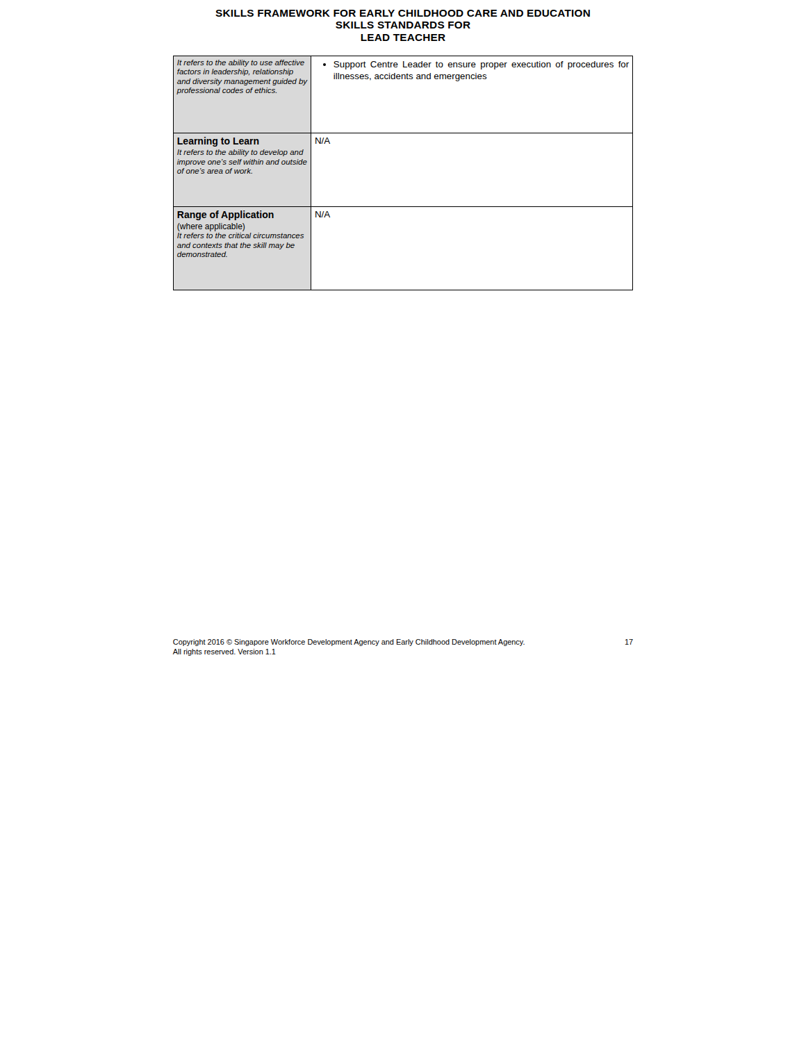SKILLS FRAMEWORK FOR EARLY CHILDHOOD CARE AND EDUCATION
SKILLS STANDARDS FOR
LEAD TEACHER
| It refers to the ability to use affective factors in leadership, relationship and diversity management guided by professional codes of ethics. | Support Centre Leader to ensure proper execution of procedures for illnesses, accidents and emergencies |
| Learning to Learn It refers to the ability to develop and improve one’s self within and outside of one’s area of work. | N/A |
| Range of Application (where applicable) It refers to the critical circumstances and contexts that the skill may be demonstrated. | N/A |
Copyright 2016 © Singapore Workforce Development Agency and Early Childhood Development Agency.
All rights reserved. Version 1.1
17